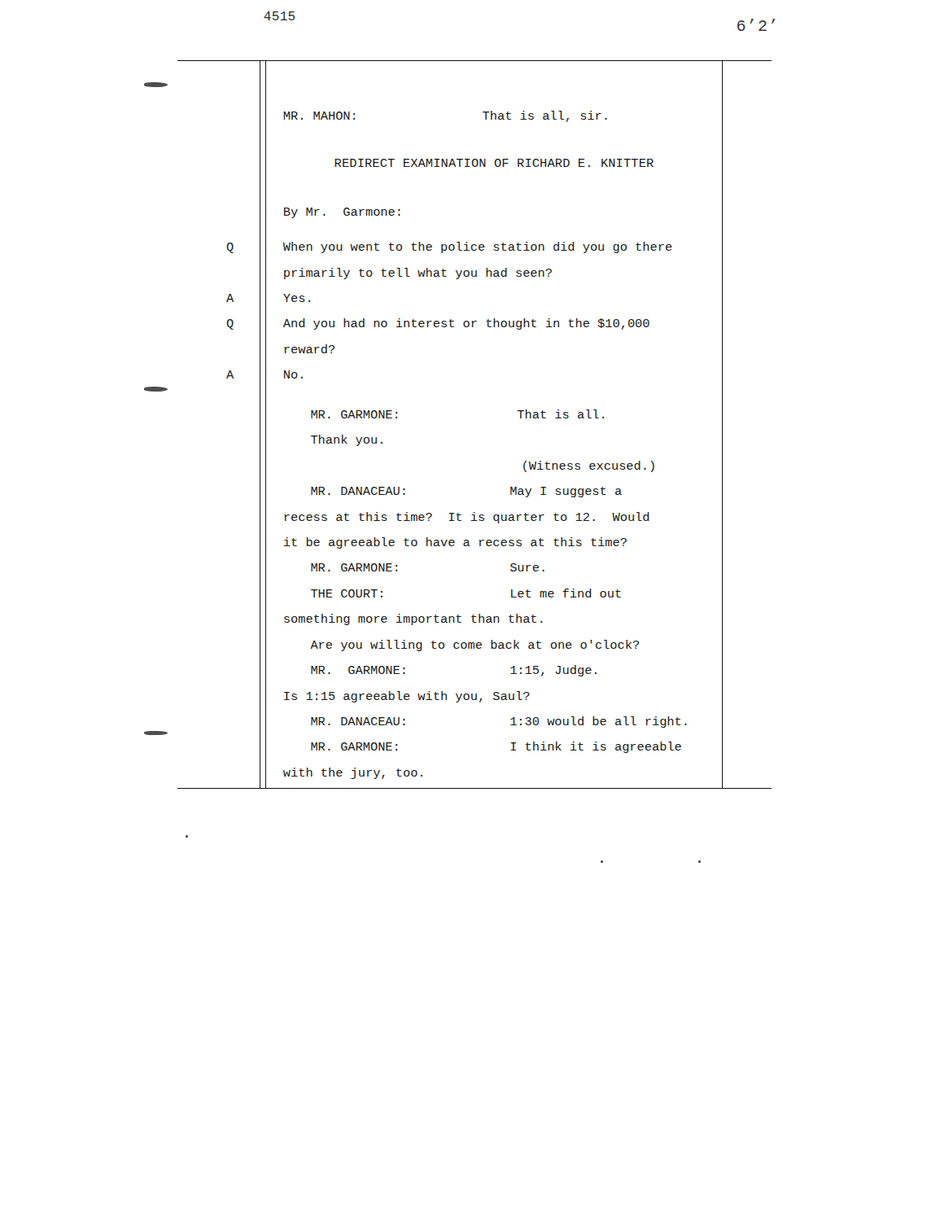4515
6’2’
MR. MAHON:
That is all, sir.
REDIRECT EXAMINATION OF RICHARD E. KNITTER
By Mr. Garmone:
QWhen you went to the police station did you go there
primarily to tell what you had seen?
AYes.
QAnd you had no interest or thought in the $10,000 reward?
ANo.
MR. GARMONE:
That is all.
Thank you.
(Witness excused.)
MR. DANACEAU:
May I suggest a
recess at this time? It is quarter to 12. Would
it be agreeable to have a recess at this time?
MR. GARMONE:
Sure.
THE COURT:
Let me find out
something more important than that.
Are you willing to come back at one o'clock?
MR. GARMONE:
1:15, Judge.
Is 1:15 agreeable with you, Saul?
MR. DANACEAU:
1:30 would be all right.
MR. GARMONE:
I think it is agreeable
with the jury, too.